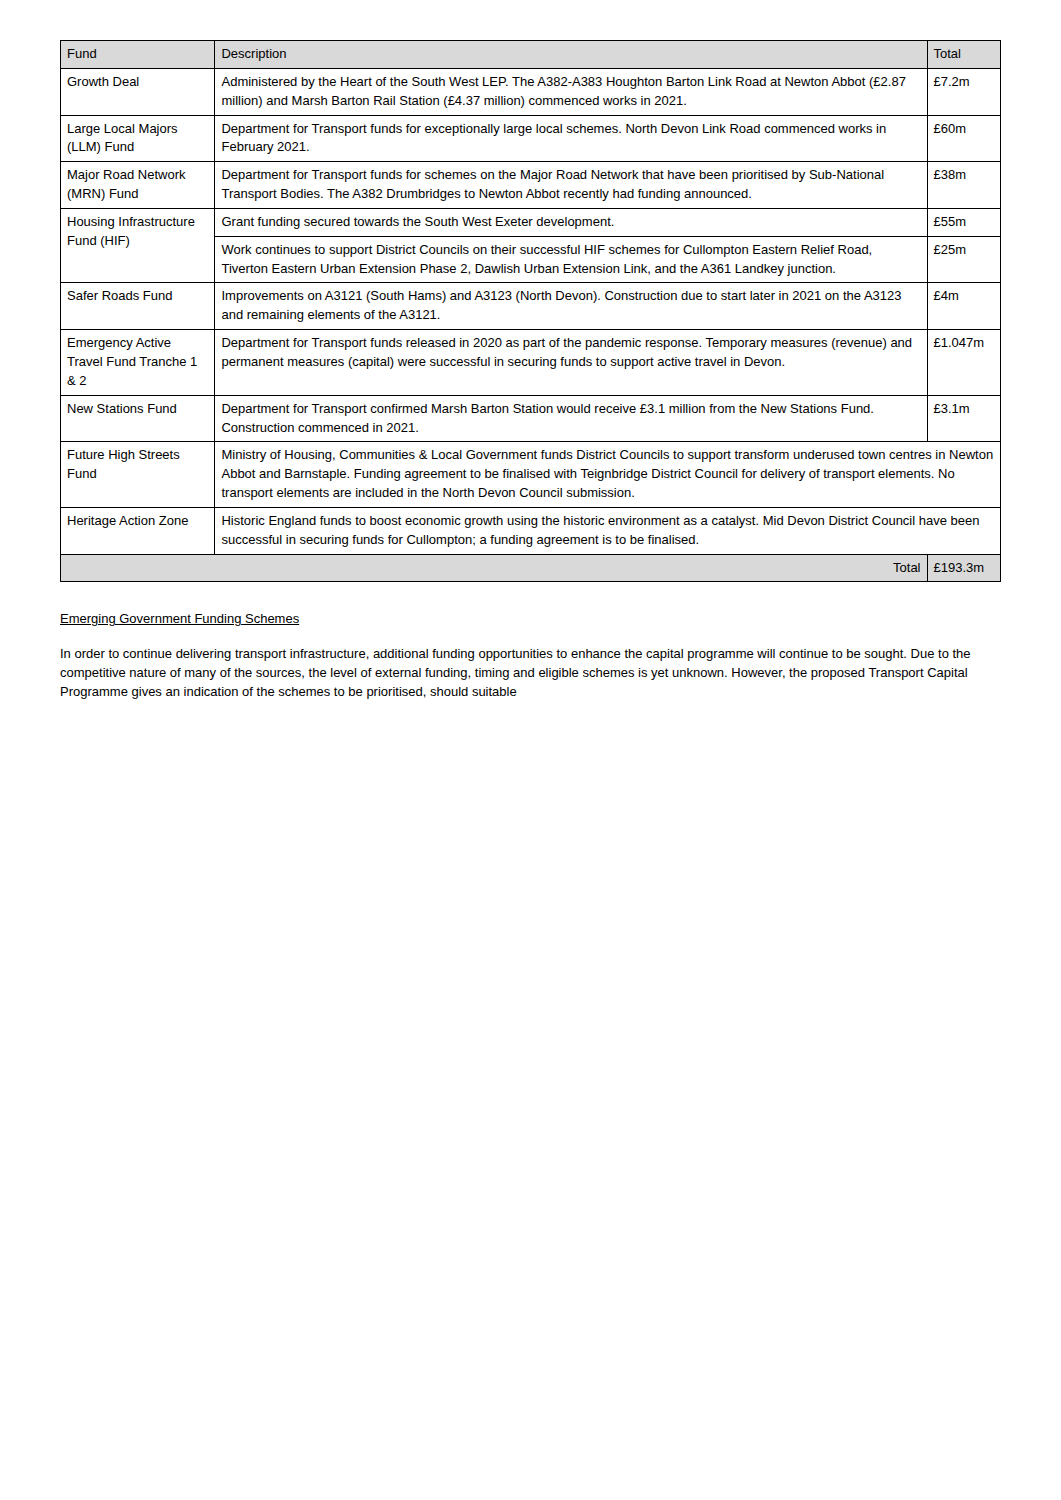| Fund | Description | Total |
| --- | --- | --- |
| Growth Deal | Administered by the Heart of the South West LEP. The A382-A383 Houghton Barton Link Road at Newton Abbot (£2.87 million) and Marsh Barton Rail Station (£4.37 million) commenced works in 2021. | £7.2m |
| Large Local Majors (LLM) Fund | Department for Transport funds for exceptionally large local schemes. North Devon Link Road commenced works in February 2021. | £60m |
| Major Road Network (MRN) Fund | Department for Transport funds for schemes on the Major Road Network that have been prioritised by Sub-National Transport Bodies. The A382 Drumbridges to Newton Abbot recently had funding announced. | £38m |
| Housing Infrastructure Fund (HIF) | Grant funding secured towards the South West Exeter development. | £55m |
| Work continues to support District Councils on their successful HIF schemes for Cullompton Eastern Relief Road, Tiverton Eastern Urban Extension Phase 2, Dawlish Urban Extension Link, and the A361 Landkey junction. | £25m |
| Safer Roads Fund | Improvements on A3121 (South Hams) and A3123 (North Devon). Construction due to start later in 2021 on the A3123 and remaining elements of the A3121. | £4m |
| Emergency Active Travel Fund Tranche 1 & 2 | Department for Transport funds released in 2020 as part of the pandemic response. Temporary measures (revenue) and permanent measures (capital) were successful in securing funds to support active travel in Devon. | £1.047m |
| New Stations Fund | Department for Transport confirmed Marsh Barton Station would receive £3.1 million from the New Stations Fund. Construction commenced in 2021. | £3.1m |
| Future High Streets Fund | Ministry of Housing, Communities & Local Government funds District Councils to support transform underused town centres in Newton Abbot and Barnstaple. Funding agreement to be finalised with Teignbridge District Council for delivery of transport elements. No transport elements are included in the North Devon Council submission. |
| Heritage Action Zone | Historic England funds to boost economic growth using the historic environment as a catalyst. Mid Devon District Council have been successful in securing funds for Cullompton; a funding agreement is to be finalised. |
| Total | £193.3m |
Emerging Government Funding Schemes
In order to continue delivering transport infrastructure, additional funding opportunities to enhance the capital programme will continue to be sought. Due to the competitive nature of many of the sources, the level of external funding, timing and eligible schemes is yet unknown. However, the proposed Transport Capital Programme gives an indication of the schemes to be prioritised, should suitable